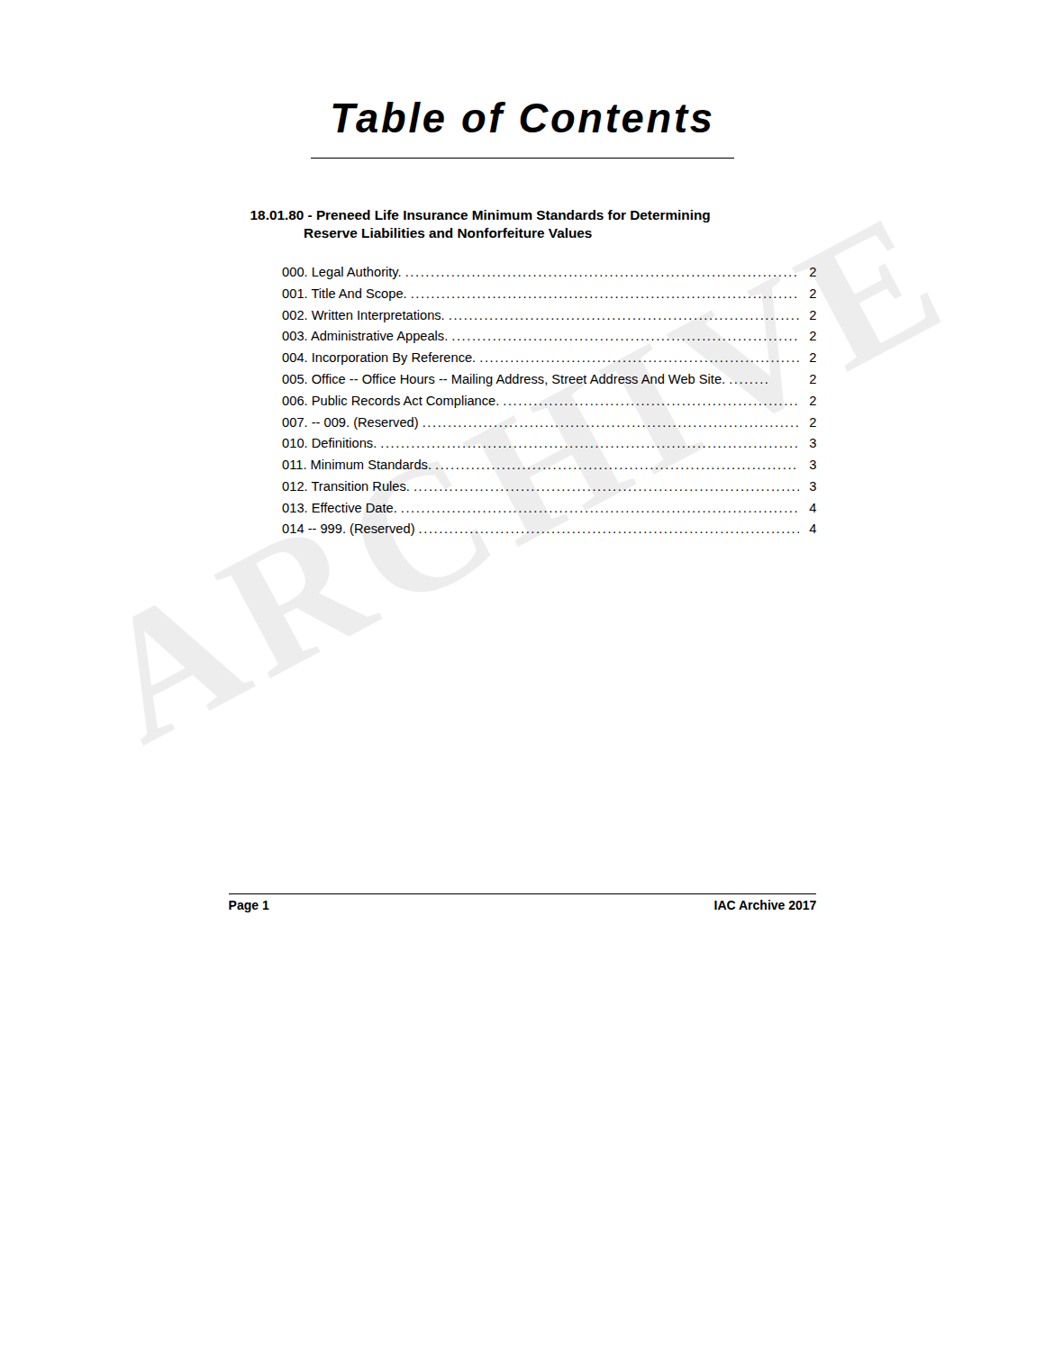ARCHIVE
Table of Contents
18.01.80 - Preneed Life Insurance Minimum Standards for Determining Reserve Liabilities and Nonforfeiture Values
000. Legal Authority.................................................................................................... 2
001. Title And Scope................................................................................................... 2
002. Written Interpretations........................................................................................ 2
003. Administrative Appeals..................................................................................... 2
004. Incorporation By Reference.............................................................................. 2
005. Office -- Office Hours -- Mailing Address, Street Address And Web Site......... 2
006. Public Records Act Compliance........................................................................ 2
007. -- 009. (Reserved)............................................................................................... 2
010. Definitions............................................................................................................... 3
011. Minimum Standards.......................................................................................... 3
012. Transition Rules................................................................................................. 3
013. Effective Date.................................................................................................... 4
014 -- 999. (Reserved)............................................................................................. 4
Page 1 IAC Archive 2017